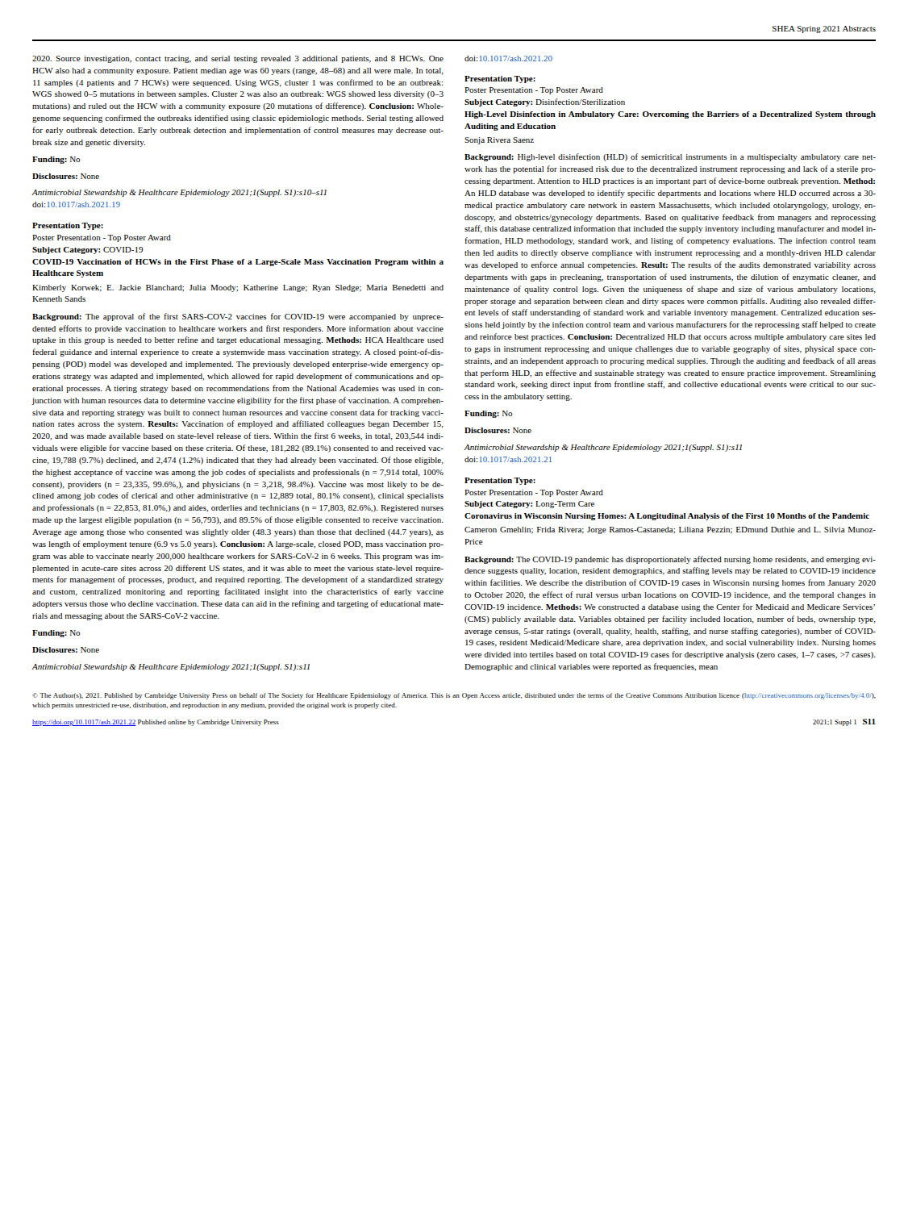SHEA Spring 2021 Abstracts
2020. Source investigation, contact tracing, and serial testing revealed 3 additional patients, and 8 HCWs. One HCW also had a community exposure. Patient median age was 60 years (range, 48–68) and all were male. In total, 11 samples (4 patients and 7 HCWs) were sequenced. Using WGS, cluster 1 was confirmed to be an outbreak: WGS showed 0–5 mutations in between samples. Cluster 2 was also an outbreak: WGS showed less diversity (0–3 mutations) and ruled out the HCW with a community exposure (20 mutations of difference). Conclusion: Whole-genome sequencing confirmed the outbreaks identified using classic epidemiologic methods. Serial testing allowed for early outbreak detection. Early outbreak detection and implementation of control measures may decrease outbreak size and genetic diversity.
Funding: No
Disclosures: None
Antimicrobial Stewardship & Healthcare Epidemiology 2021;1(Suppl. S1):s10–s11
doi:10.1017/ash.2021.19
Presentation Type:
Poster Presentation - Top Poster Award
Subject Category: COVID-19
COVID-19 Vaccination of HCWs in the First Phase of a Large-Scale Mass Vaccination Program within a Healthcare System
Kimberly Korwek; E. Jackie Blanchard; Julia Moody; Katherine Lange; Ryan Sledge; Maria Benedetti and Kenneth Sands
Background: The approval of the first SARS-COV-2 vaccines for COVID-19 were accompanied by unprecedented efforts to provide vaccination to healthcare workers and first responders. More information about vaccine uptake in this group is needed to better refine and target educational messaging. Methods: HCA Healthcare used federal guidance and internal experience to create a systemwide mass vaccination strategy. A closed point-of-dispensing (POD) model was developed and implemented. The previously developed enterprise-wide emergency operations strategy was adapted and implemented, which allowed for rapid development of communications and operational processes. A tiering strategy based on recommendations from the National Academies was used in conjunction with human resources data to determine vaccine eligibility for the first phase of vaccination. A comprehensive data and reporting strategy was built to connect human resources and vaccine consent data for tracking vaccination rates across the system. Results: Vaccination of employed and affiliated colleagues began December 15, 2020, and was made available based on state-level release of tiers. Within the first 6 weeks, in total, 203,544 individuals were eligible for vaccine based on these criteria. Of these, 181,282 (89.1%) consented to and received vaccine, 19,788 (9.7%) declined, and 2,474 (1.2%) indicated that they had already been vaccinated. Of those eligible, the highest acceptance of vaccine was among the job codes of specialists and professionals (n = 7,914 total, 100% consent), providers (n = 23,335, 99.6%,), and physicians (n = 3,218, 98.4%). Vaccine was most likely to be declined among job codes of clerical and other administrative (n = 12,889 total, 80.1% consent), clinical specialists and professionals (n = 22,853, 81.0%,) and aides, orderlies and technicians (n = 17,803, 82.6%,). Registered nurses made up the largest eligible population (n = 56,793), and 89.5% of those eligible consented to receive vaccination. Average age among those who consented was slightly older (48.3 years) than those that declined (44.7 years), as was length of employment tenure (6.9 vs 5.0 years). Conclusion: A large-scale, closed POD, mass vaccination program was able to vaccinate nearly 200,000 healthcare workers for SARS-CoV-2 in 6 weeks. This program was implemented in acute-care sites across 20 different US states, and it was able to meet the various state-level requirements for management of processes, product, and required reporting. The development of a standardized strategy and custom, centralized monitoring and reporting facilitated insight into the characteristics of early vaccine adopters versus those who decline vaccination. These data can aid in the refining and targeting of educational materials and messaging about the SARS-CoV-2 vaccine.
Funding: No
Disclosures: None
Antimicrobial Stewardship & Healthcare Epidemiology 2021;1(Suppl. S1):s11
doi:10.1017/ash.2021.20
Presentation Type:
Poster Presentation - Top Poster Award
Subject Category: Disinfection/Sterilization
High-Level Disinfection in Ambulatory Care: Overcoming the Barriers of a Decentralized System through Auditing and Education
Sonja Rivera Saenz
Background: High-level disinfection (HLD) of semicritical instruments in a multispecialty ambulatory care network has the potential for increased risk due to the decentralized instrument reprocessing and lack of a sterile processing department. Attention to HLD practices is an important part of device-borne outbreak prevention. Method: An HLD database was developed to identify specific departments and locations where HLD occurred across a 30-medical practice ambulatory care network in eastern Massachusetts, which included otolaryngology, urology, endoscopy, and obstetrics/gynecology departments. Based on qualitative feedback from managers and reprocessing staff, this database centralized information that included the supply inventory including manufacturer and model information, HLD methodology, standard work, and listing of competency evaluations. The infection control team then led audits to directly observe compliance with instrument reprocessing and a monthly-driven HLD calendar was developed to enforce annual competencies. Result: The results of the audits demonstrated variability across departments with gaps in precleaning, transportation of used instruments, the dilution of enzymatic cleaner, and maintenance of quality control logs. Given the uniqueness of shape and size of various ambulatory locations, proper storage and separation between clean and dirty spaces were common pitfalls. Auditing also revealed different levels of staff understanding of standard work and variable inventory management. Centralized education sessions held jointly by the infection control team and various manufacturers for the reprocessing staff helped to create and reinforce best practices. Conclusion: Decentralized HLD that occurs across multiple ambulatory care sites led to gaps in instrument reprocessing and unique challenges due to variable geography of sites, physical space constraints, and an independent approach to procuring medical supplies. Through the auditing and feedback of all areas that perform HLD, an effective and sustainable strategy was created to ensure practice improvement. Streamlining standard work, seeking direct input from frontline staff, and collective educational events were critical to our success in the ambulatory setting.
Funding: No
Disclosures: None
Antimicrobial Stewardship & Healthcare Epidemiology 2021;1(Suppl. S1):s11
doi:10.1017/ash.2021.21
Presentation Type:
Poster Presentation - Top Poster Award
Subject Category: Long-Term Care
Coronavirus in Wisconsin Nursing Homes: A Longitudinal Analysis of the First 10 Months of the Pandemic
Cameron Gmehlin; Frida Rivera; Jorge Ramos-Castaneda; Liliana Pezzin; EDmund Duthie and L. Silvia Munoz-Price
Background: The COVID-19 pandemic has disproportionately affected nursing home residents, and emerging evidence suggests quality, location, resident demographics, and staffing levels may be related to COVID-19 incidence within facilities. We describe the distribution of COVID-19 cases in Wisconsin nursing homes from January 2020 to October 2020, the effect of rural versus urban locations on COVID-19 incidence, and the temporal changes in COVID-19 incidence. Methods: We constructed a database using the Center for Medicaid and Medicare Services’ (CMS) publicly available data. Variables obtained per facility included location, number of beds, ownership type, average census, 5-star ratings (overall, quality, health, staffing, and nurse staffing categories), number of COVID-19 cases, resident Medicaid/Medicare share, area deprivation index, and social vulnerability index. Nursing homes were divided into tertiles based on total COVID-19 cases for descriptive analysis (zero cases, 1–7 cases, >7 cases). Demographic and clinical variables were reported as frequencies, mean
© The Author(s), 2021. Published by Cambridge University Press on behalf of The Society for Healthcare Epidemiology of America. This is an Open Access article, distributed under the terms of the Creative Commons Attribution licence (http://creativecommons.org/licenses/by/4.0/), which permits unrestricted re-use, distribution, and reproduction in any medium, provided the original work is properly cited.
https://doi.org/10.1017/ash.2021.22 Published online by Cambridge University Press 2021;1 Suppl 1 S11